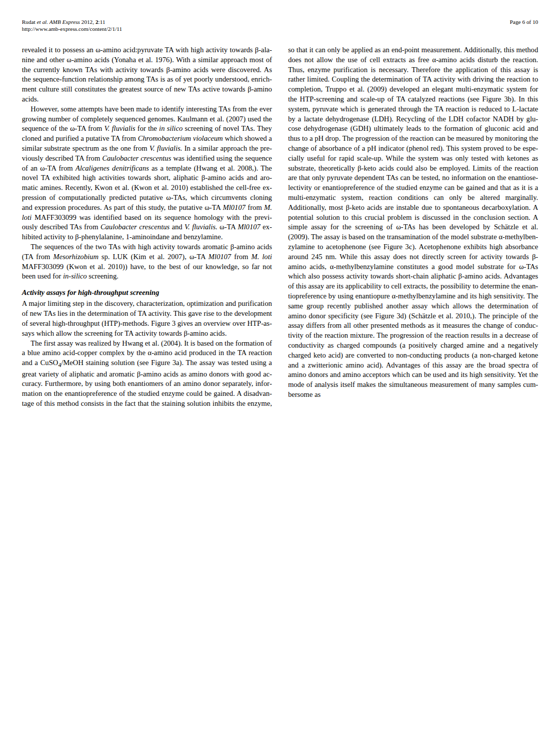Rudat et al. AMB Express 2012, 2:11
http://www.amb-express.com/content/2/1/11
Page 6 of 10
revealed it to possess an ω-amino acid:pyruvate TA with high activity towards β-alanine and other ω-amino acids (Yonaha et al. 1976). With a similar approach most of the currently known TAs with activity towards β-amino acids were discovered. As the sequence-function relationship among TAs is as of yet poorly understood, enrichment culture still constitutes the greatest source of new TAs active towards β-amino acids.
However, some attempts have been made to identify interesting TAs from the ever growing number of completely sequenced genomes. Kaulmann et al. (2007) used the sequence of the ω-TA from V. fluvialis for the in silico screening of novel TAs. They cloned and purified a putative TA from Chromobacterium violaceum which showed a similar substrate spectrum as the one from V. fluvialis. In a similar approach the previously described TA from Caulobacter crescentus was identified using the sequence of an ω-TA from Alcaligenes denitrificans as a template (Hwang et al. 2008,). The novel TA exhibited high activities towards short, aliphatic β-amino acids and aromatic amines. Recently, Kwon et al. (Kwon et al. 2010) established the cell-free expression of computationally predicted putative ω-TAs, which circumvents cloning and expression procedures. As part of this study, the putative ω-TA Ml0107 from M. loti MAFF303099 was identified based on its sequence homology with the previously described TAs from Caulobacter crescentus and V. fluvialis. ω-TA Ml0107 exhibited activity to β-phenylalanine, 1-aminoindane and benzylamine.
The sequences of the two TAs with high activity towards aromatic β-amino acids (TA from Mesorhizobium sp. LUK (Kim et al. 2007), ω-TA Ml0107 from M. loti MAFF303099 (Kwon et al. 2010)) have, to the best of our knowledge, so far not been used for in-silico screening.
Activity assays for high-throughput screening
A major limiting step in the discovery, characterization, optimization and purification of new TAs lies in the determination of TA activity. This gave rise to the development of several high-throughput (HTP)-methods. Figure 3 gives an overview over HTP-assays which allow the screening for TA activity towards β-amino acids.
The first assay was realized by Hwang et al. (2004). It is based on the formation of a blue amino acid-copper complex by the α-amino acid produced in the TA reaction and a CuSO4/MeOH staining solution (see Figure 3a). The assay was tested using a great variety of aliphatic and aromatic β-amino acids as amino donors with good accuracy. Furthermore, by using both enantiomers of an amino donor separately, information on the enantiopreference of the studied enzyme could be gained. A disadvantage of this method consists in the fact that the staining solution inhibits the enzyme, so that it can only be applied as an end-point measurement. Additionally, this method does not allow the use of cell extracts as free α-amino acids disturb the reaction. Thus, enzyme purification is necessary. Therefore the application of this assay is rather limited. Coupling the determination of TA activity with driving the reaction to completion, Truppo et al. (2009) developed an elegant multi-enzymatic system for the HTP-screening and scale-up of TA catalyzed reactions (see Figure 3b). In this system, pyruvate which is generated through the TA reaction is reduced to L-lactate by a lactate dehydrogenase (LDH). Recycling of the LDH cofactor NADH by glucose dehydrogenase (GDH) ultimately leads to the formation of gluconic acid and thus to a pH drop. The progression of the reaction can be measured by monitoring the change of absorbance of a pH indicator (phenol red). This system proved to be especially useful for rapid scale-up. While the system was only tested with ketones as substrate, theoretically β-keto acids could also be employed. Limits of the reaction are that only pyruvate dependent TAs can be tested, no information on the enantioselectivity or enantiopreference of the studied enzyme can be gained and that as it is a multi-enzymatic system, reaction conditions can only be altered marginally. Additionally, most β-keto acids are instable due to spontaneous decarboxylation. A potential solution to this crucial problem is discussed in the conclusion section. A simple assay for the screening of ω-TAs has been developed by Schätzle et al. (2009). The assay is based on the transamination of the model substrate α-methylbenzylamine to acetophenone (see Figure 3c). Acetophenone exhibits high absorbance around 245 nm. While this assay does not directly screen for activity towards β-amino acids, α-methylbenzylamine constitutes a good model substrate for ω-TAs which also possess activity towards short-chain aliphatic β-amino acids. Advantages of this assay are its applicability to cell extracts, the possibility to determine the enantiopreference by using enantiopure α-methylbenzylamine and its high sensitivity. The same group recently published another assay which allows the determination of amino donor specificity (see Figure 3d) (Schätzle et al. 2010,). The principle of the assay differs from all other presented methods as it measures the change of conductivity of the reaction mixture. The progression of the reaction results in a decrease of conductivity as charged compounds (a positively charged amine and a negatively charged keto acid) are converted to non-conducting products (a non-charged ketone and a zwitterionic amino acid). Advantages of this assay are the broad spectra of amino donors and amino acceptors which can be used and its high sensitivity. Yet the mode of analysis itself makes the simultaneous measurement of many samples cumbersome as